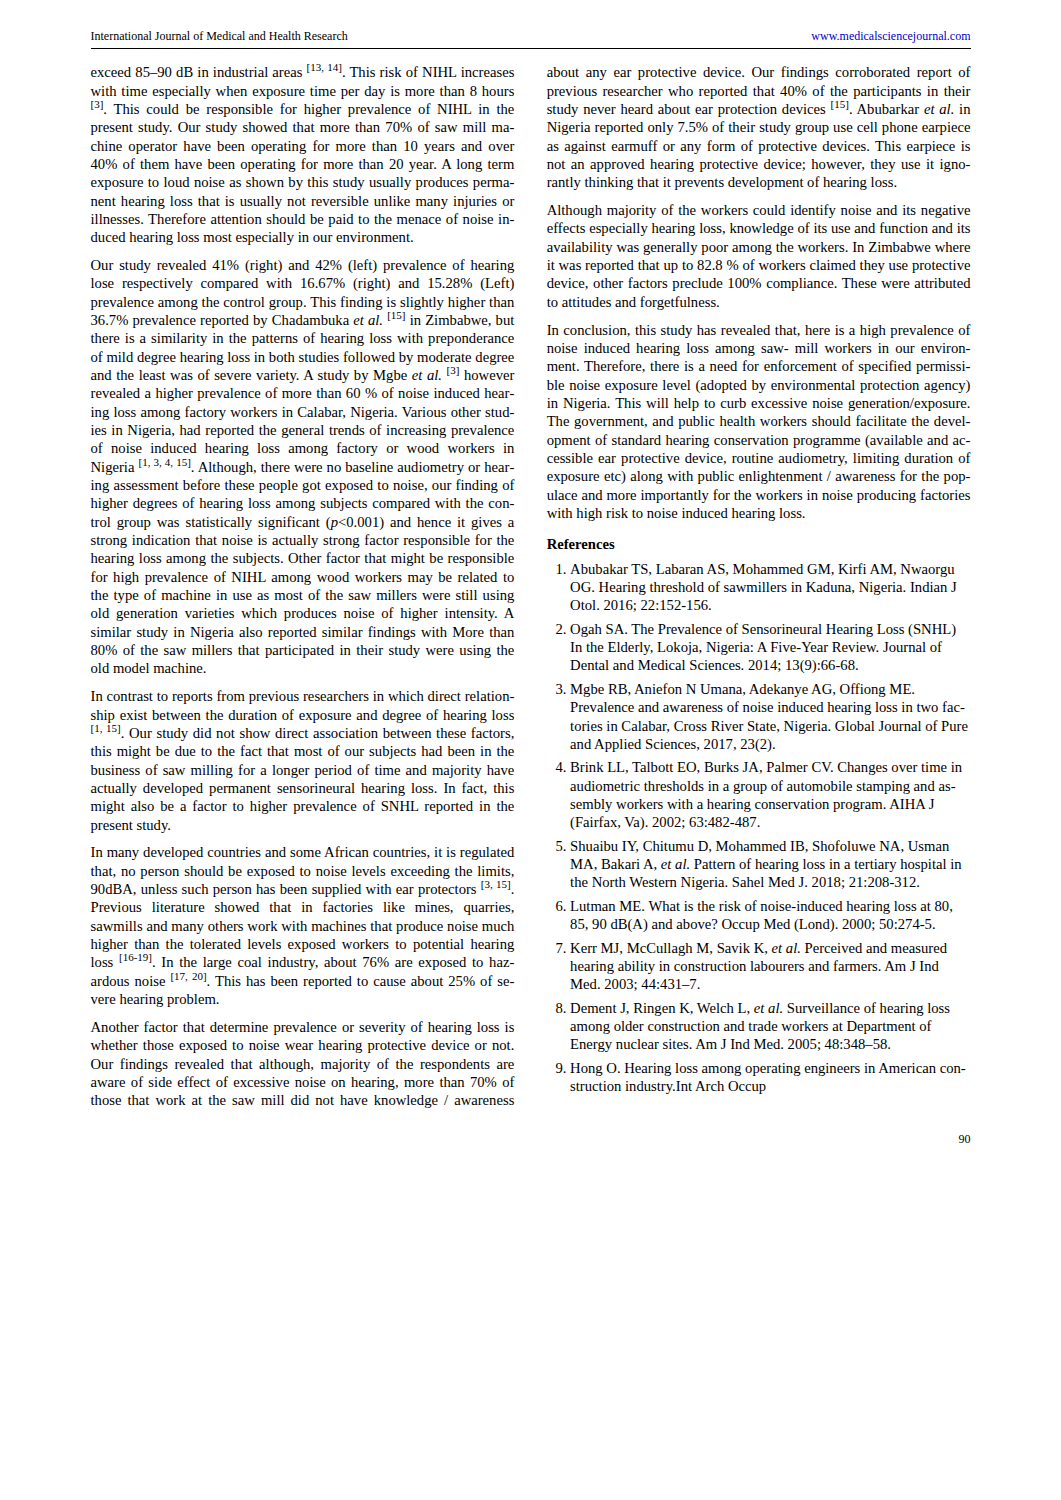International Journal of Medical and Health Research www.medicalsciencejournal.com
exceed 85–90 dB in industrial areas [13, 14]. This risk of NIHL increases with time especially when exposure time per day is more than 8 hours [3]. This could be responsible for higher prevalence of NIHL in the present study. Our study showed that more than 70% of saw mill machine operator have been operating for more than 10 years and over 40% of them have been operating for more than 20 year. A long term exposure to loud noise as shown by this study usually produces permanent hearing loss that is usually not reversible unlike many injuries or illnesses. Therefore attention should be paid to the menace of noise induced hearing loss most especially in our environment.
Our study revealed 41% (right) and 42% (left) prevalence of hearing lose respectively compared with 16.67% (right) and 15.28% (Left) prevalence among the control group. This finding is slightly higher than 36.7% prevalence reported by Chadambuka et al. [15] in Zimbabwe, but there is a similarity in the patterns of hearing loss with preponderance of mild degree hearing loss in both studies followed by moderate degree and the least was of severe variety. A study by Mgbe et al. [3] however revealed a higher prevalence of more than 60 % of noise induced hearing loss among factory workers in Calabar, Nigeria. Various other studies in Nigeria, had reported the general trends of increasing prevalence of noise induced hearing loss among factory or wood workers in Nigeria [1, 3, 4, 15]. Although, there were no baseline audiometry or hearing assessment before these people got exposed to noise, our finding of higher degrees of hearing loss among subjects compared with the control group was statistically significant (p<0.001) and hence it gives a strong indication that noise is actually strong factor responsible for the hearing loss among the subjects. Other factor that might be responsible for high prevalence of NIHL among wood workers may be related to the type of machine in use as most of the saw millers were still using old generation varieties which produces noise of higher intensity. A similar study in Nigeria also reported similar findings with More than 80% of the saw millers that participated in their study were using the old model machine.
In contrast to reports from previous researchers in which direct relationship exist between the duration of exposure and degree of hearing loss [1, 15]. Our study did not show direct association between these factors, this might be due to the fact that most of our subjects had been in the business of saw milling for a longer period of time and majority have actually developed permanent sensorineural hearing loss. In fact, this might also be a factor to higher prevalence of SNHL reported in the present study.
In many developed countries and some African countries, it is regulated that, no person should be exposed to noise levels exceeding the limits, 90dBA, unless such person has been supplied with ear protectors [3, 15]. Previous literature showed that in factories like mines, quarries, sawmills and many others work with machines that produce noise much higher than the tolerated levels exposed workers to potential hearing loss [16-19]. In the large coal industry, about 76% are exposed to hazardous noise [17, 20]. This has been reported to cause about 25% of severe hearing problem.
Another factor that determine prevalence or severity of hearing loss is whether those exposed to noise wear hearing protective device or not. Our findings revealed that although, majority of the respondents are aware of side effect of excessive noise on hearing, more than 70% of those that work at the saw mill did not have knowledge / awareness about any ear protective device. Our findings corroborated report of previous researcher who reported that 40% of the participants in their study never heard about ear protection devices [15]. Abubarkar et al. in Nigeria reported only 7.5% of their study group use cell phone earpiece as against earmuff or any form of protective devices. This earpiece is not an approved hearing protective device; however, they use it ignorantly thinking that it prevents development of hearing loss.
Although majority of the workers could identify noise and its negative effects especially hearing loss, knowledge of its use and function and its availability was generally poor among the workers. In Zimbabwe where it was reported that up to 82.8 % of workers claimed they use protective device, other factors preclude 100% compliance. These were attributed to attitudes and forgetfulness.
In conclusion, this study has revealed that, here is a high prevalence of noise induced hearing loss among saw- mill workers in our environment. Therefore, there is a need for enforcement of specified permissible noise exposure level (adopted by environmental protection agency) in Nigeria. This will help to curb excessive noise generation/exposure. The government, and public health workers should facilitate the development of standard hearing conservation programme (available and accessible ear protective device, routine audiometry, limiting duration of exposure etc) along with public enlightenment / awareness for the populace and more importantly for the workers in noise producing factories with high risk to noise induced hearing loss.
References
Abubakar TS, Labaran AS, Mohammed GM, Kirfi AM, Nwaorgu OG. Hearing threshold of sawmillers in Kaduna, Nigeria. Indian J Otol. 2016; 22:152-156.
Ogah SA. The Prevalence of Sensorineural Hearing Loss (SNHL) In the Elderly, Lokoja, Nigeria: A Five-Year Review. Journal of Dental and Medical Sciences. 2014; 13(9):66-68.
Mgbe RB, Aniefon N Umana, Adekanye AG, Offiong ME. Prevalence and awareness of noise induced hearing loss in two factories in Calabar, Cross River State, Nigeria. Global Journal of Pure and Applied Sciences, 2017, 23(2).
Brink LL, Talbott EO, Burks JA, Palmer CV. Changes over time in audiometric thresholds in a group of automobile stamping and assembly workers with a hearing conservation program. AIHA J (Fairfax, Va). 2002; 63:482-487.
Shuaibu IY, Chitumu D, Mohammed IB, Shofoluwe NA, Usman MA, Bakari A, et al. Pattern of hearing loss in a tertiary hospital in the North Western Nigeria. Sahel Med J. 2018; 21:208-312.
Lutman ME. What is the risk of noise-induced hearing loss at 80, 85, 90 dB(A) and above? Occup Med (Lond). 2000; 50:274-5.
Kerr MJ, McCullagh M, Savik K, et al. Perceived and measured hearing ability in construction labourers and farmers. Am J Ind Med. 2003; 44:431–7.
Dement J, Ringen K, Welch L, et al. Surveillance of hearing loss among older construction and trade workers at Department of Energy nuclear sites. Am J Ind Med. 2005; 48:348–58.
Hong O. Hearing loss among operating engineers in American construction industry.Int Arch Occup
90